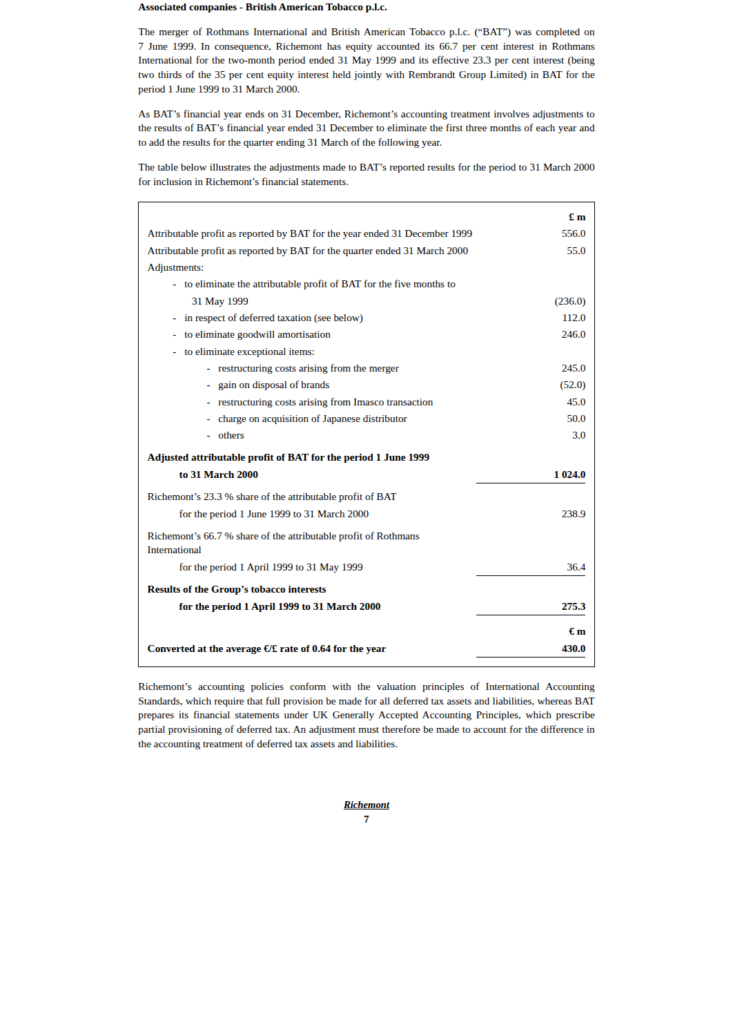Associated companies - British American Tobacco p.l.c.
The merger of Rothmans International and British American Tobacco p.l.c. (“BAT”) was completed on 7 June 1999. In consequence, Richemont has equity accounted its 66.7 per cent interest in Rothmans International for the two-month period ended 31 May 1999 and its effective 23.3 per cent interest (being two thirds of the 35 per cent equity interest held jointly with Rembrandt Group Limited) in BAT for the period 1 June 1999 to 31 March 2000.
As BAT’s financial year ends on 31 December, Richemont’s accounting treatment involves adjustments to the results of BAT’s financial year ended 31 December to eliminate the first three months of each year and to add the results for the quarter ending 31 March of the following year.
The table below illustrates the adjustments made to BAT’s reported results for the period to 31 March 2000 for inclusion in Richemont’s financial statements.
| | £ m |
| Attributable profit as reported by BAT for the year ended 31 December 1999 | 556.0 |
| Attributable profit as reported by BAT for the quarter ended 31 March 2000 | 55.0 |
| Adjustments: | |
| - to eliminate the attributable profit of BAT for the five months to | |
| 31 May 1999 | (236.0) |
| - in respect of deferred taxation (see below) | 112.0 |
| - to eliminate goodwill amortisation | 246.0 |
| - to eliminate exceptional items: | |
| - restructuring costs arising from the merger | 245.0 |
| - gain on disposal of brands | (52.0) |
| - restructuring costs arising from Imasco transaction | 45.0 |
| - charge on acquisition of Japanese distributor | 50.0 |
| - others | 3.0 |
| Adjusted attributable profit of BAT for the period 1 June 1999 | |
| to 31 March 2000 | 1 024.0 |
| Richemont’s 23.3 % share of the attributable profit of BAT | |
| for the period 1 June 1999 to 31 March 2000 | 238.9 |
| Richemont’s 66.7 % share of the attributable profit of Rothmans International | |
| for the period 1 April 1999 to 31 May 1999 | 36.4 |
| Results of the Group’s tobacco interests | |
| for the period 1 April 1999 to 31 March 2000 | 275.3 |
| | € m |
| Converted at the average €/£ rate of 0.64 for the year | 430.0 |
Richemont’s accounting policies conform with the valuation principles of International Accounting Standards, which require that full provision be made for all deferred tax assets and liabilities, whereas BAT prepares its financial statements under UK Generally Accepted Accounting Principles, which prescribe partial provisioning of deferred tax. An adjustment must therefore be made to account for the difference in the accounting treatment of deferred tax assets and liabilities.
Richemont
7